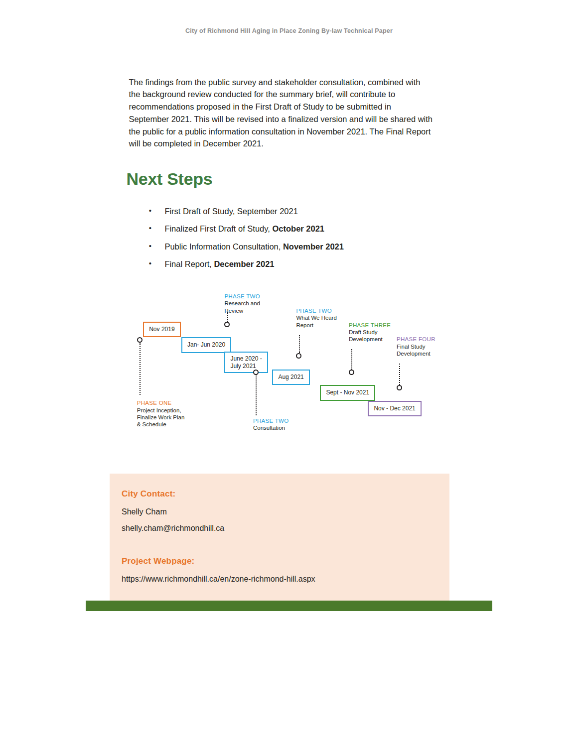City of Richmond Hill Aging in Place Zoning By-law Technical Paper
The findings from the public survey and stakeholder consultation, combined with the background review conducted for the summary brief, will contribute to recommendations proposed in the First Draft of Study to be submitted in September 2021. This will be revised into a finalized version and will be shared with the public for a public information consultation in November 2021. The Final Report will be completed in December 2021.
Next Steps
First Draft of Study, September 2021
Finalized First Draft of Study, October 2021
Public Information Consultation, November 2021
Final Report, December 2021
PHASE TWO
Research and
Review
PHASE TWO
What We Heard
Report
PHASE THREE
Draft Study
Development
PHASE FOUR
Final Study
Development
PHASE ONE
Project Inception,
Finalize Work Plan
& Schedule
PHASE TWO
Consultation
Nov 2019
Jan- Jun 2020
June 2020 -
July 2021
Aug 2021
Sept - Nov 2021
Nov - Dec 2021
City Contact:
Shelly Cham
shelly.cham@richmondhill.ca
Project Webpage:
https://www.richmondhill.ca/en/zone-richmond-hill.aspx